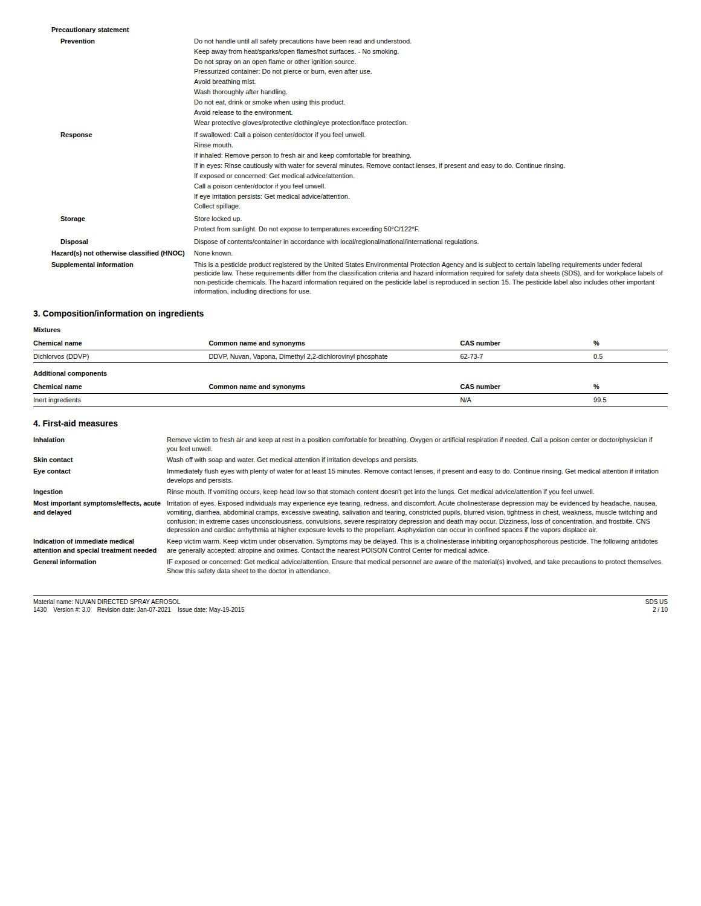| Precautionary statement | |
| Prevention | Do not handle until all safety precautions have been read and understood. Keep away from heat/sparks/open flames/hot surfaces. - No smoking. Do not spray on an open flame or other ignition source. Pressurized container: Do not pierce or burn, even after use. Avoid breathing mist. Wash thoroughly after handling. Do not eat, drink or smoke when using this product. Avoid release to the environment. Wear protective gloves/protective clothing/eye protection/face protection. |
| Response | If swallowed: Call a poison center/doctor if you feel unwell. Rinse mouth. If inhaled: Remove person to fresh air and keep comfortable for breathing. If in eyes: Rinse cautiously with water for several minutes. Remove contact lenses, if present and easy to do. Continue rinsing. If exposed or concerned: Get medical advice/attention. Call a poison center/doctor if you feel unwell. If eye irritation persists: Get medical advice/attention. Collect spillage. |
| Storage | Store locked up. Protect from sunlight. Do not expose to temperatures exceeding 50°C/122°F. |
| Disposal | Dispose of contents/container in accordance with local/regional/national/international regulations. |
| Hazard(s) not otherwise classified (HNOC) | None known. |
| Supplemental information | This is a pesticide product registered by the United States Environmental Protection Agency and is subject to certain labeling requirements under federal pesticide law. These requirements differ from the classification criteria and hazard information required for safety data sheets (SDS), and for workplace labels of non-pesticide chemicals. The hazard information required on the pesticide label is reproduced in section 15. The pesticide label also includes other important information, including directions for use. |
3. Composition/information on ingredients
Mixtures
| Chemical name | Common name and synonyms | CAS number | % |
| --- | --- | --- | --- |
| Dichlorvos (DDVP) | DDVP, Nuvan, Vapona, Dimethyl 2,2-dichlorovinyl phosphate | 62-73-7 | 0.5 |
Additional components
| Chemical name | Common name and synonyms | CAS number | % |
| --- | --- | --- | --- |
| Inert ingredients | | N/A | 99.5 |
4. First-aid measures
| Inhalation | Remove victim to fresh air and keep at rest in a position comfortable for breathing. Oxygen or artificial respiration if needed. Call a poison center or doctor/physician if you feel unwell. |
| Skin contact | Wash off with soap and water. Get medical attention if irritation develops and persists. |
| Eye contact | Immediately flush eyes with plenty of water for at least 15 minutes. Remove contact lenses, if present and easy to do. Continue rinsing. Get medical attention if irritation develops and persists. |
| Ingestion | Rinse mouth. If vomiting occurs, keep head low so that stomach content doesn't get into the lungs. Get medical advice/attention if you feel unwell. |
| Most important symptoms/effects, acute and delayed | Irritation of eyes. Exposed individuals may experience eye tearing, redness, and discomfort. Acute cholinesterase depression may be evidenced by headache, nausea, vomiting, diarrhea, abdominal cramps, excessive sweating, salivation and tearing, constricted pupils, blurred vision, tightness in chest, weakness, muscle twitching and confusion; in extreme cases unconsciousness, convulsions, severe respiratory depression and death may occur. Dizziness, loss of concentration, and frostbite. CNS depression and cardiac arrhythmia at higher exposure levels to the propellant. Asphyxiation can occur in confined spaces if the vapors displace air. |
| Indication of immediate medical attention and special treatment needed | Keep victim warm. Keep victim under observation. Symptoms may be delayed. This is a cholinesterase inhibiting organophosphorous pesticide. The following antidotes are generally accepted: atropine and oximes. Contact the nearest POISON Control Center for medical advice. |
| General information | IF exposed or concerned: Get medical advice/attention. Ensure that medical personnel are aware of the material(s) involved, and take precautions to protect themselves. Show this safety data sheet to the doctor in attendance. |
Material name: NUVAN DIRECTED SPRAY AEROSOL
SDS US
1430 Version #: 3.0 Revision date: Jan-07-2021 Issue date: May-19-2015
2 / 10